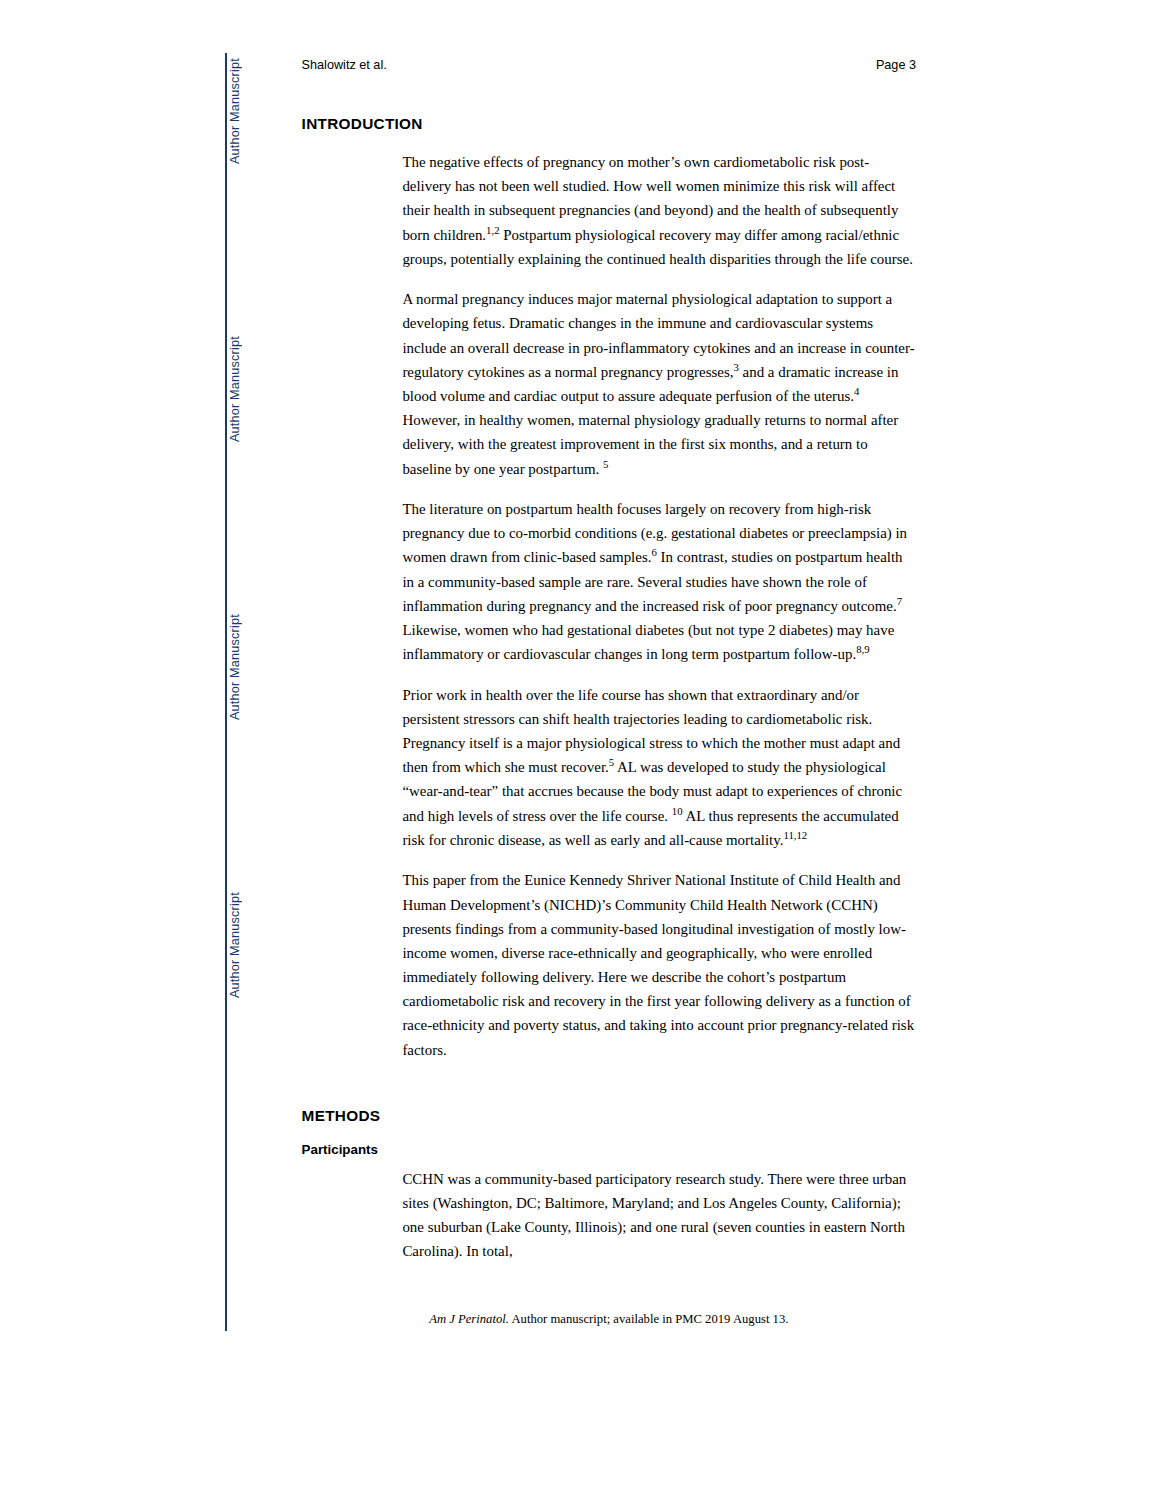Author Manuscript Author Manuscript Author Manuscript Author Manuscript
Shalowitz et al. Page 3
INTRODUCTION
The negative effects of pregnancy on mother’s own cardiometabolic risk post-delivery has not been well studied. How well women minimize this risk will affect their health in subsequent pregnancies (and beyond) and the health of subsequently born children.1,2 Postpartum physiological recovery may differ among racial/ethnic groups, potentially explaining the continued health disparities through the life course.
A normal pregnancy induces major maternal physiological adaptation to support a developing fetus. Dramatic changes in the immune and cardiovascular systems include an overall decrease in pro-inflammatory cytokines and an increase in counter-regulatory cytokines as a normal pregnancy progresses,3 and a dramatic increase in blood volume and cardiac output to assure adequate perfusion of the uterus.4 However, in healthy women, maternal physiology gradually returns to normal after delivery, with the greatest improvement in the first six months, and a return to baseline by one year postpartum. 5
The literature on postpartum health focuses largely on recovery from high-risk pregnancy due to co-morbid conditions (e.g. gestational diabetes or preeclampsia) in women drawn from clinic-based samples.6 In contrast, studies on postpartum health in a community-based sample are rare. Several studies have shown the role of inflammation during pregnancy and the increased risk of poor pregnancy outcome.7 Likewise, women who had gestational diabetes (but not type 2 diabetes) may have inflammatory or cardiovascular changes in long term postpartum follow-up.8,9
Prior work in health over the life course has shown that extraordinary and/or persistent stressors can shift health trajectories leading to cardiometabolic risk. Pregnancy itself is a major physiological stress to which the mother must adapt and then from which she must recover.5 AL was developed to study the physiological “wear-and-tear” that accrues because the body must adapt to experiences of chronic and high levels of stress over the life course. 10 AL thus represents the accumulated risk for chronic disease, as well as early and all-cause mortality.11,12
This paper from the Eunice Kennedy Shriver National Institute of Child Health and Human Development’s (NICHD)’s Community Child Health Network (CCHN) presents findings from a community-based longitudinal investigation of mostly low-income women, diverse race-ethnically and geographically, who were enrolled immediately following delivery. Here we describe the cohort’s postpartum cardiometabolic risk and recovery in the first year following delivery as a function of race-ethnicity and poverty status, and taking into account prior pregnancy-related risk factors.
METHODS
Participants
CCHN was a community-based participatory research study. There were three urban sites (Washington, DC; Baltimore, Maryland; and Los Angeles County, California); one suburban (Lake County, Illinois); and one rural (seven counties in eastern North Carolina). In total,
Am J Perinatol. Author manuscript; available in PMC 2019 August 13.